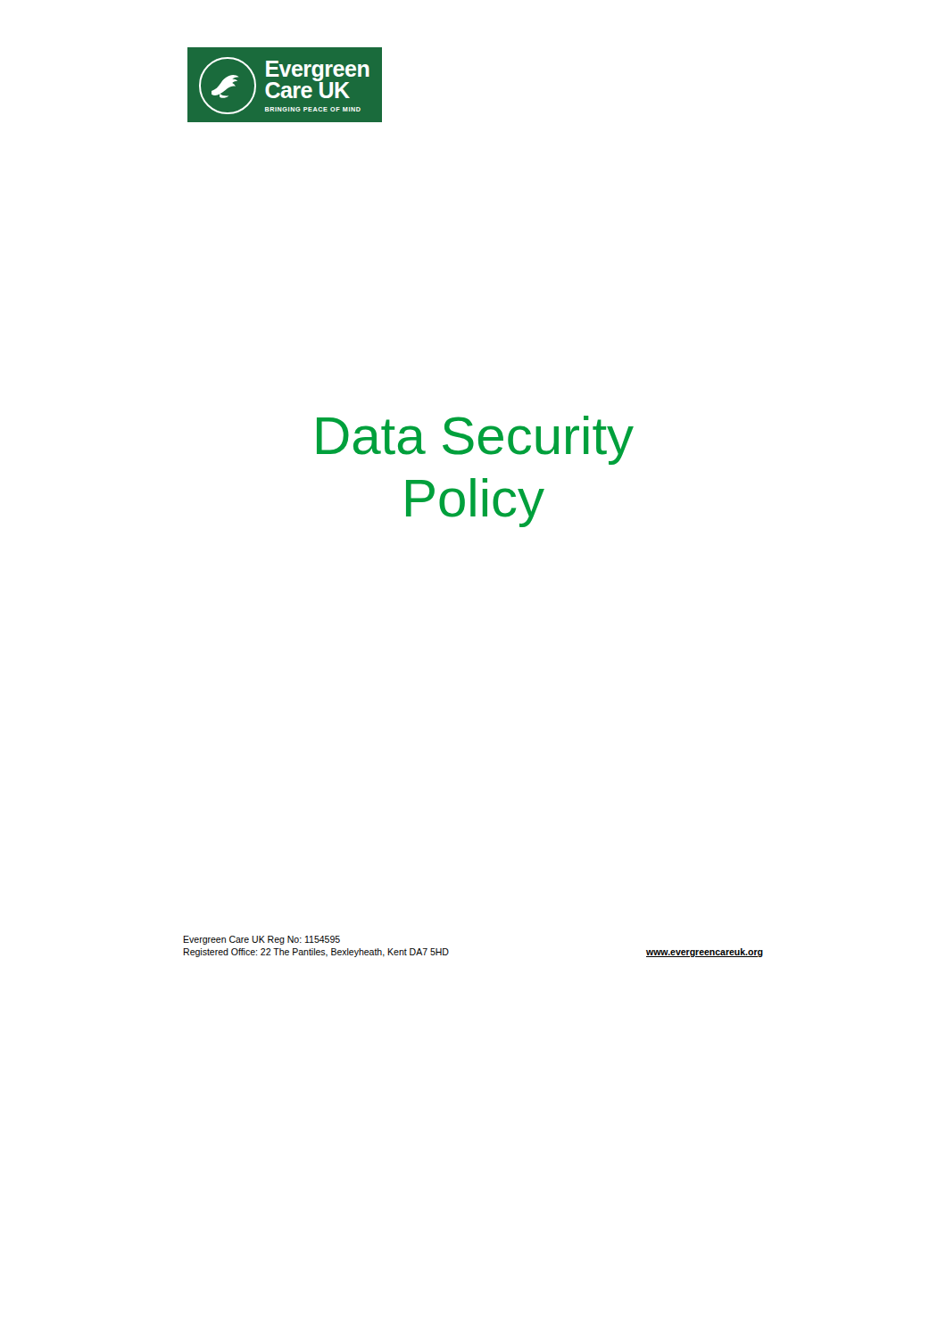Evergreen Care UK BRINGING PEACE OF MIND
Data Security
Policy
Evergreen Care UK Reg No: 1154595
Registered Office: 22 The Pantiles, Bexleyheath, Kent DA7 5HD www.evergreencareuk.org